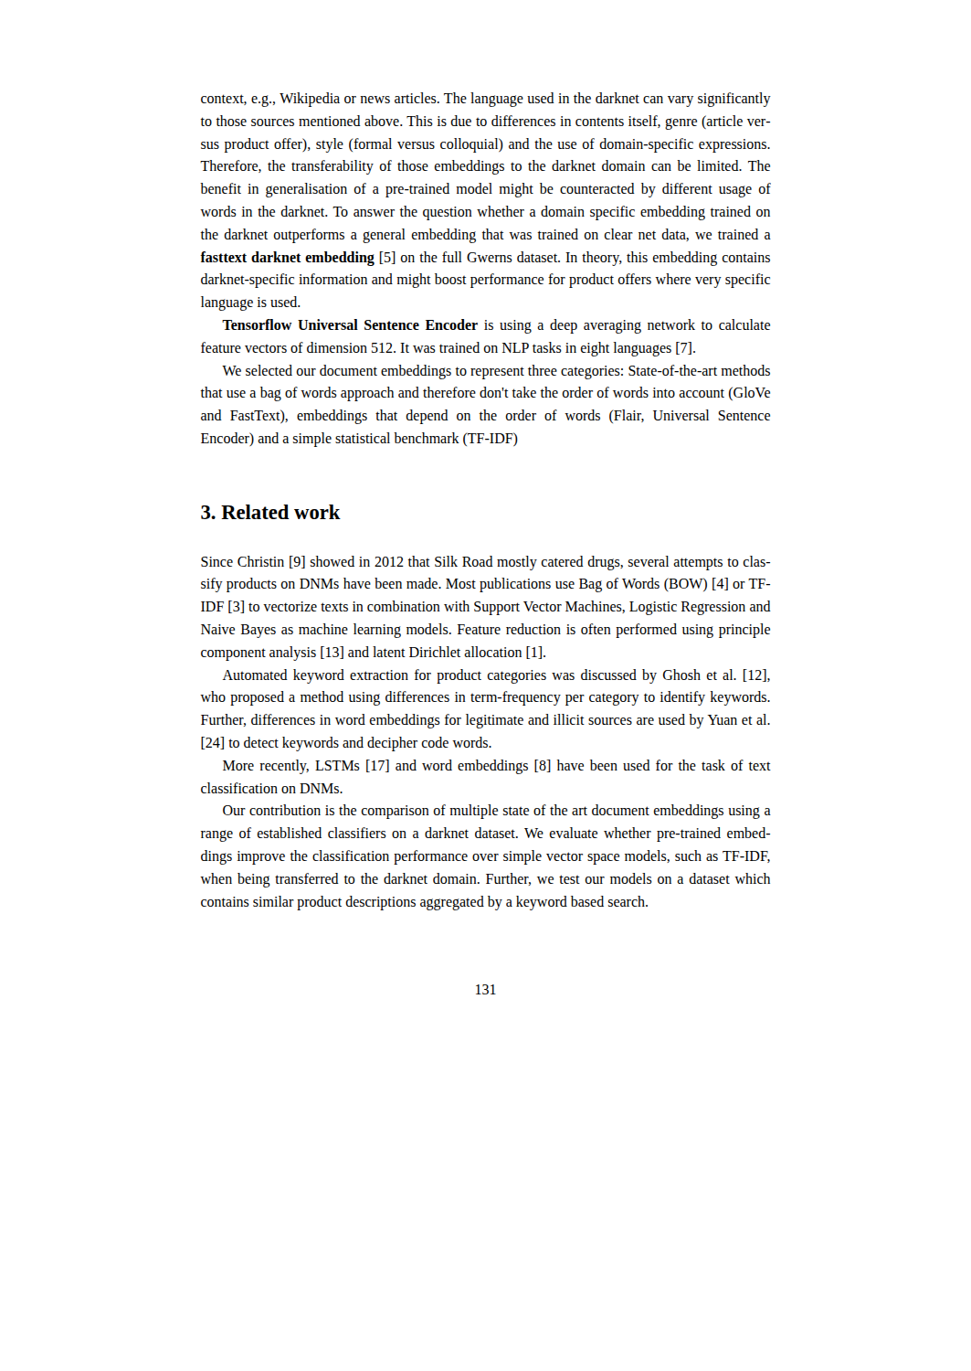context, e.g., Wikipedia or news articles. The language used in the darknet can vary significantly to those sources mentioned above. This is due to differences in contents itself, genre (article versus product offer), style (formal versus colloquial) and the use of domain-specific expressions. Therefore, the transferability of those embeddings to the darknet domain can be limited. The benefit in generalisation of a pre-trained model might be counteracted by different usage of words in the darknet. To answer the question whether a domain specific embedding trained on the darknet outperforms a general embedding that was trained on clear net data, we trained a fasttext darknet embedding [5] on the full Gwerns dataset. In theory, this embedding contains darknet-specific information and might boost performance for product offers where very specific language is used.
Tensorflow Universal Sentence Encoder is using a deep averaging network to calculate feature vectors of dimension 512. It was trained on NLP tasks in eight languages [7].
We selected our document embeddings to represent three categories: State-of-the-art methods that use a bag of words approach and therefore don't take the order of words into account (GloVe and FastText), embeddings that depend on the order of words (Flair, Universal Sentence Encoder) and a simple statistical benchmark (TF-IDF)
3. Related work
Since Christin [9] showed in 2012 that Silk Road mostly catered drugs, several attempts to classify products on DNMs have been made. Most publications use Bag of Words (BOW) [4] or TF-IDF [3] to vectorize texts in combination with Support Vector Machines, Logistic Regression and Naive Bayes as machine learning models. Feature reduction is often performed using principle component analysis [13] and latent Dirichlet allocation [1].
Automated keyword extraction for product categories was discussed by Ghosh et al. [12], who proposed a method using differences in term-frequency per category to identify keywords. Further, differences in word embeddings for legitimate and illicit sources are used by Yuan et al. [24] to detect keywords and decipher code words.
More recently, LSTMs [17] and word embeddings [8] have been used for the task of text classification on DNMs.
Our contribution is the comparison of multiple state of the art document embeddings using a range of established classifiers on a darknet dataset. We evaluate whether pre-trained embeddings improve the classification performance over simple vector space models, such as TF-IDF, when being transferred to the darknet domain. Further, we test our models on a dataset which contains similar product descriptions aggregated by a keyword based search.
131